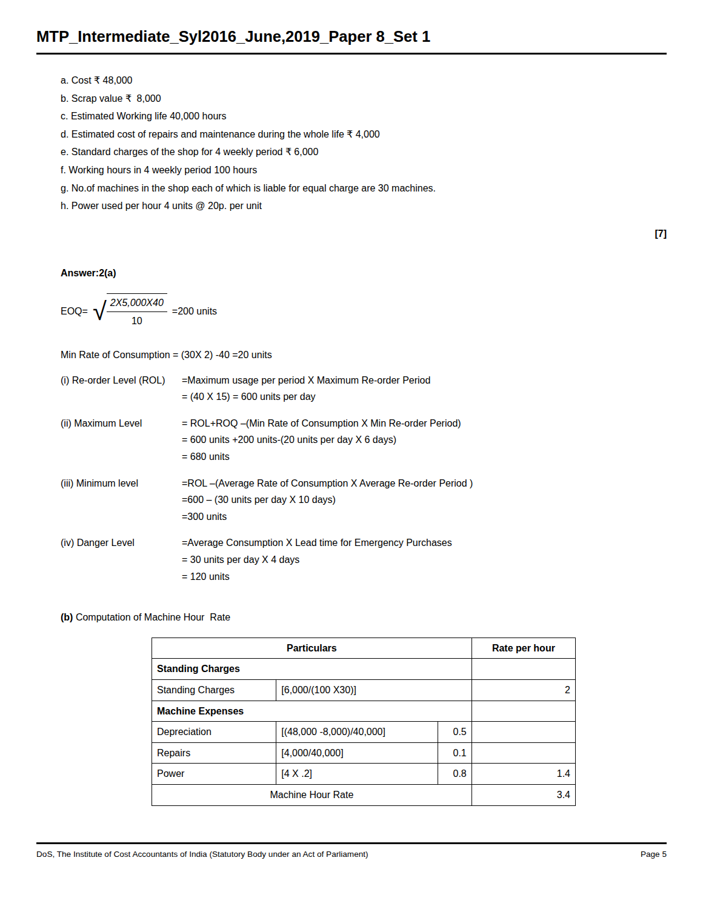MTP_Intermediate_Syl2016_June,2019_Paper 8_Set 1
a. Cost ₹ 48,000
b. Scrap value ₹ 8,000
c. Estimated Working life 40,000 hours
d. Estimated cost of repairs and maintenance during the whole life ₹ 4,000
e. Standard charges of the shop for 4 weekly period ₹ 6,000
f. Working hours in 4 weekly period 100 hours
g. No.of machines in the shop each of which is liable for equal charge are 30 machines.
h. Power used per hour 4 units @ 20p. per unit
[7]
Answer:2(a)
EOQ= √ 2X5,000X40 10 =200 units
Min Rate of Consumption = (30X 2) -40 =20 units
(i) Re-order Level (ROL)
=Maximum usage per period X Maximum Re-order Period
= (40 X 15) = 600 units per day
(ii) Maximum Level
= ROL+ROQ –(Min Rate of Consumption X Min Re-order Period)
= 600 units +200 units-(20 units per day X 6 days)
= 680 units
(iii) Minimum level
=ROL –(Average Rate of Consumption X Average Re-order Period )
=600 – (30 units per day X 10 days)
=300 units
(iv) Danger Level
=Average Consumption X Lead time for Emergency Purchases
= 30 units per day X 4 days
= 120 units
(b) Computation of Machine Hour Rate
| Particulars | Rate per hour |
| --- | --- |
| Standing Charges | |
| Standing Charges | [6,000/(100 X30)] | 2 |
| Machine Expenses | |
| Depreciation | [(48,000 -8,000)/40,000] | 0.5 | |
| Repairs | [4,000/40,000] | 0.1 | |
| Power | [4 X .2] | 0.8 | 1.4 |
| Machine Hour Rate | 3.4 |
DoS, The Institute of Cost Accountants of India (Statutory Body under an Act of Parliament) Page 5